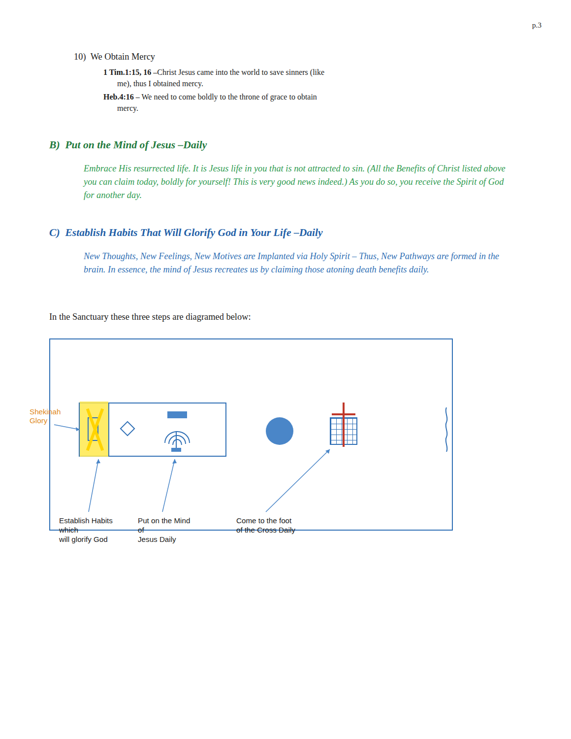p.3
10) We Obtain Mercy
1 Tim.1:15, 16 –Christ Jesus came into the world to save sinners (like me), thus I obtained mercy.
Heb.4:16 – We need to come boldly to the throne of grace to obtain mercy.
B) Put on the Mind of Jesus –Daily
Embrace His resurrected life. It is Jesus life in you that is not attracted to sin. (All the Benefits of Christ listed above you can claim today, boldly for yourself! This is very good news indeed.) As you do so, you receive the Spirit of God for another day.
C) Establish Habits That Will Glorify God in Your Life –Daily
New Thoughts, New Feelings, New Motives are Implanted via Holy Spirit – Thus, New Pathways are formed in the brain. In essence, the mind of Jesus recreates us by claiming those atoning death benefits daily.
In the Sanctuary these three steps are diagramed below:
Shekinah
Glory
Establish Habits which
will glorify God
Put on the Mind of
Jesus Daily
Come to the foot
of the Cross Daily